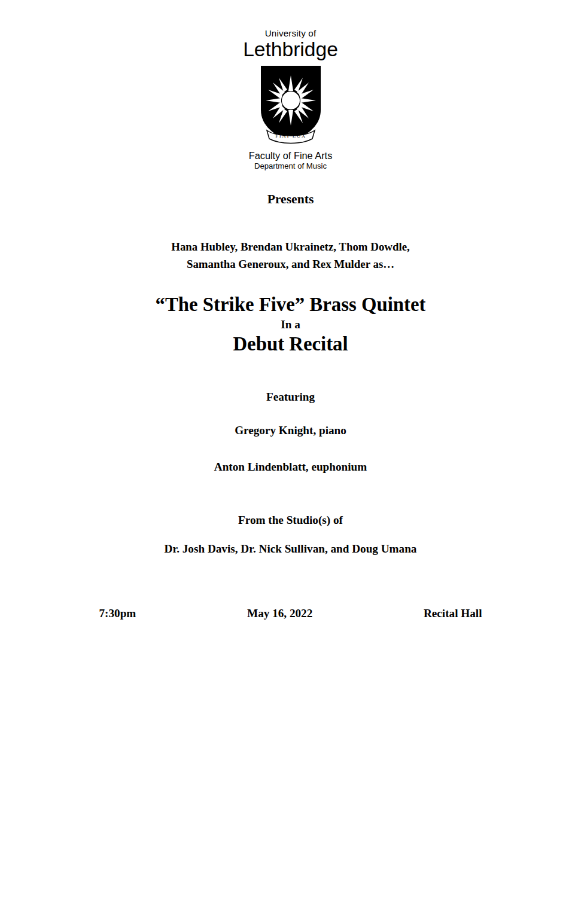University of
Lethbridge
FIAT LUX
Faculty of Fine Arts
Department of Music
Presents
Hana Hubley, Brendan Ukrainetz, Thom Dowdle,
Samantha Generoux, and Rex Mulder as…
“The Strike Five” Brass Quintet
In a
Debut Recital
Featuring
Gregory Knight, piano
Anton Lindenblatt, euphonium
From the Studio(s) of
Dr. Josh Davis, Dr. Nick Sullivan, and Doug Umana
7:30pm May 16, 2022 Recital Hall